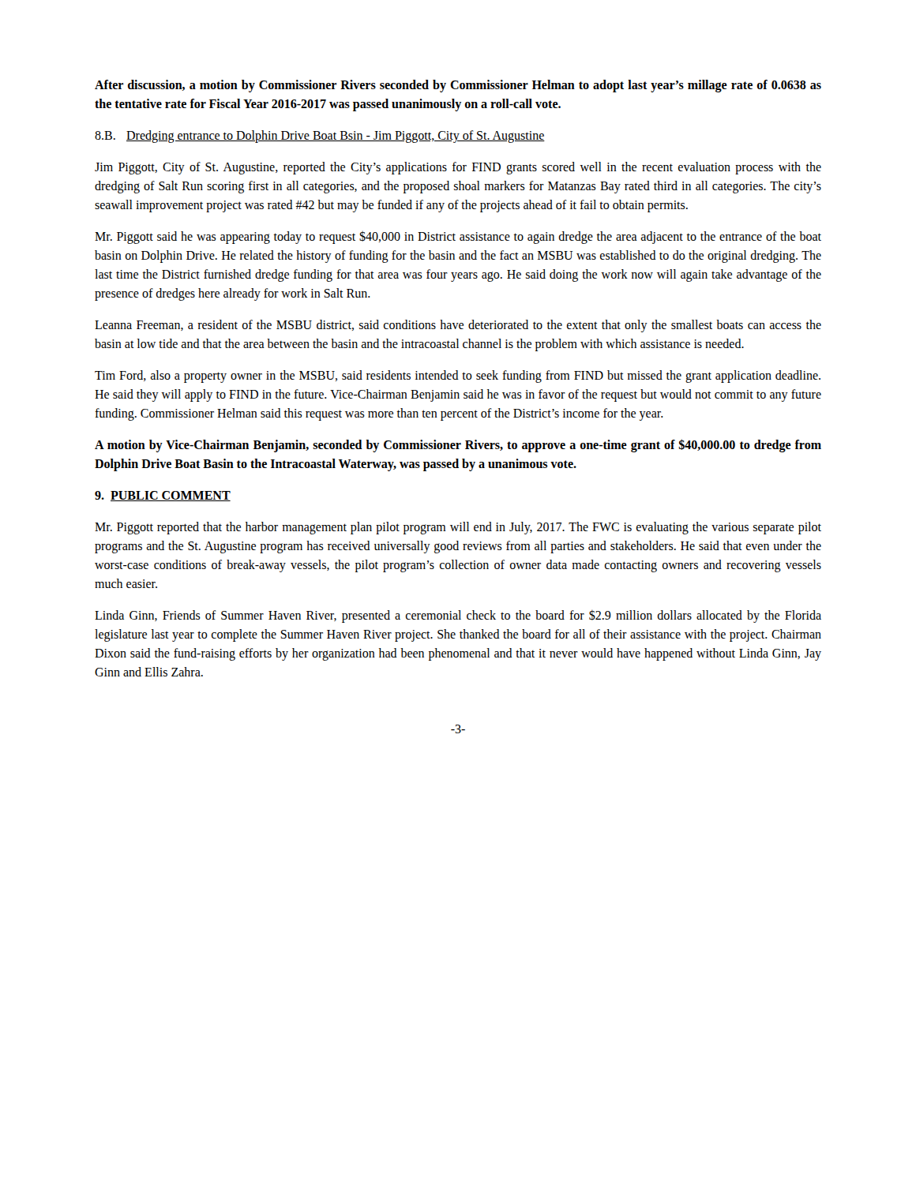After discussion, a motion by Commissioner Rivers seconded by Commissioner Helman to adopt last year’s millage rate of 0.0638 as the tentative rate for Fiscal Year 2016-2017 was passed unanimously on a roll-call vote.
8.B. Dredging entrance to Dolphin Drive Boat Bsin - Jim Piggott, City of St. Augustine
Jim Piggott, City of St. Augustine, reported the City’s applications for FIND grants scored well in the recent evaluation process with the dredging of Salt Run scoring first in all categories, and the proposed shoal markers for Matanzas Bay rated third in all categories. The city’s seawall improvement project was rated #42 but may be funded if any of the projects ahead of it fail to obtain permits.
Mr. Piggott said he was appearing today to request $40,000 in District assistance to again dredge the area adjacent to the entrance of the boat basin on Dolphin Drive. He related the history of funding for the basin and the fact an MSBU was established to do the original dredging. The last time the District furnished dredge funding for that area was four years ago. He said doing the work now will again take advantage of the presence of dredges here already for work in Salt Run.
Leanna Freeman, a resident of the MSBU district, said conditions have deteriorated to the extent that only the smallest boats can access the basin at low tide and that the area between the basin and the intracoastal channel is the problem with which assistance is needed.
Tim Ford, also a property owner in the MSBU, said residents intended to seek funding from FIND but missed the grant application deadline. He said they will apply to FIND in the future. Vice-Chairman Benjamin said he was in favor of the request but would not commit to any future funding. Commissioner Helman said this request was more than ten percent of the District’s income for the year.
A motion by Vice-Chairman Benjamin, seconded by Commissioner Rivers, to approve a one-time grant of $40,000.00 to dredge from Dolphin Drive Boat Basin to the Intracoastal Waterway, was passed by a unanimous vote.
9. PUBLIC COMMENT
Mr. Piggott reported that the harbor management plan pilot program will end in July, 2017. The FWC is evaluating the various separate pilot programs and the St. Augustine program has received universally good reviews from all parties and stakeholders. He said that even under the worst-case conditions of break-away vessels, the pilot program’s collection of owner data made contacting owners and recovering vessels much easier.
Linda Ginn, Friends of Summer Haven River, presented a ceremonial check to the board for $2.9 million dollars allocated by the Florida legislature last year to complete the Summer Haven River project. She thanked the board for all of their assistance with the project. Chairman Dixon said the fund-raising efforts by her organization had been phenomenal and that it never would have happened without Linda Ginn, Jay Ginn and Ellis Zahra.
-3-